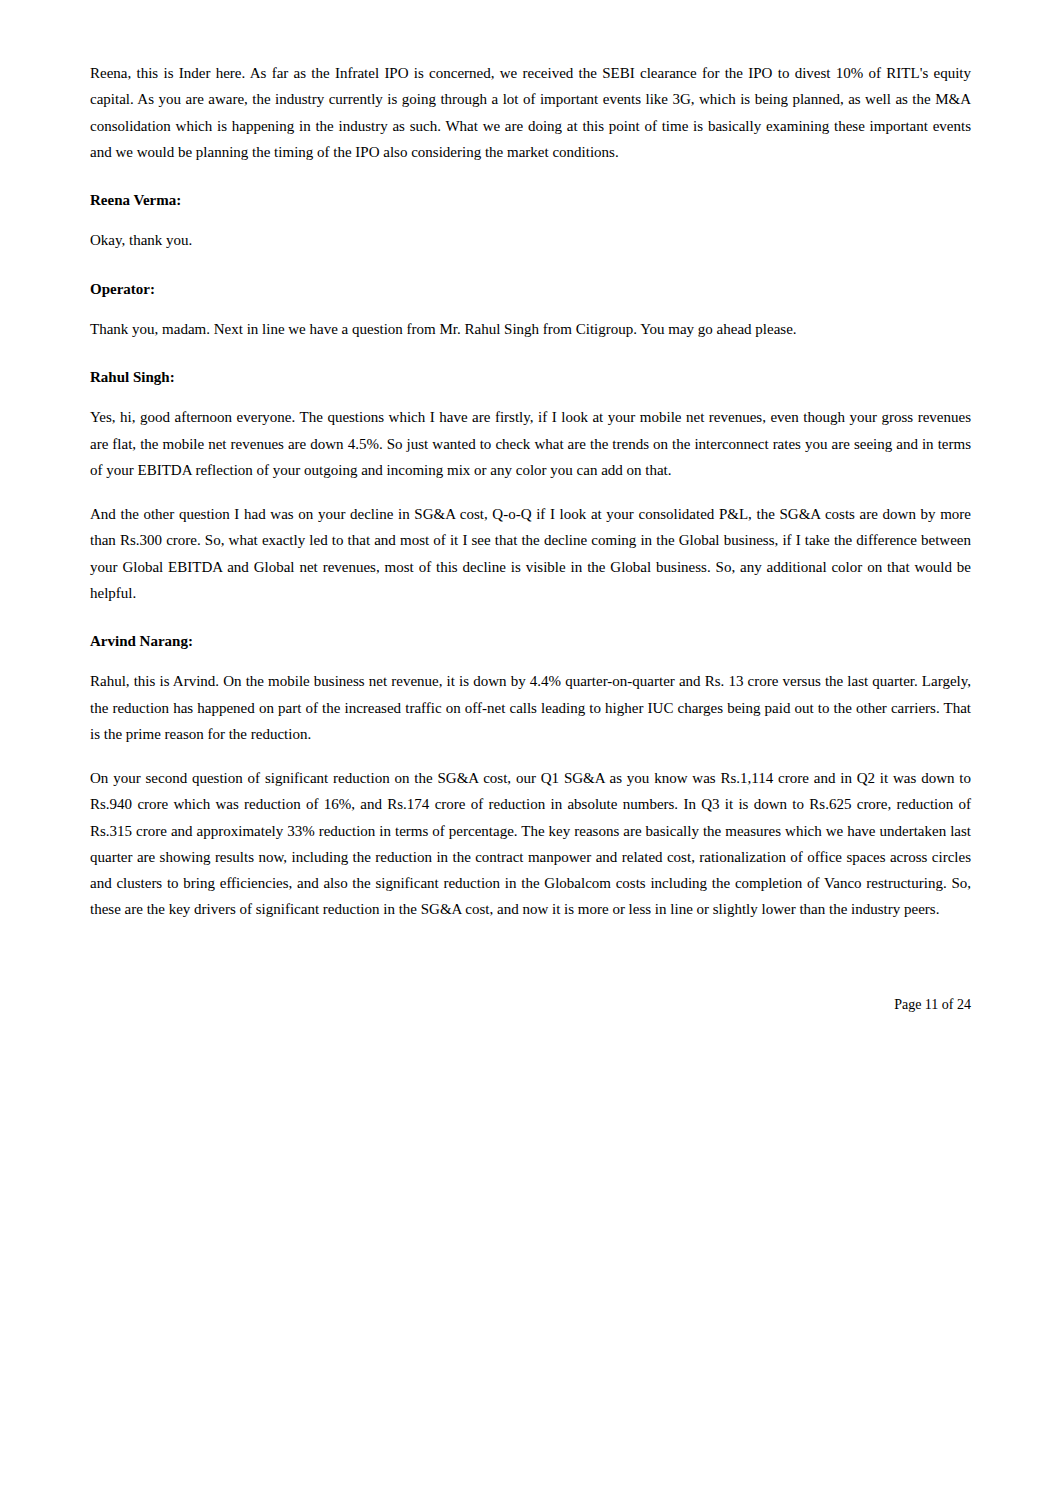Reena, this is Inder here. As far as the Infratel IPO is concerned, we received the SEBI clearance for the IPO to divest 10% of RITL's equity capital. As you are aware, the industry currently is going through a lot of important events like 3G, which is being planned, as well as the M&A consolidation which is happening in the industry as such. What we are doing at this point of time is basically examining these important events and we would be planning the timing of the IPO also considering the market conditions.
Reena Verma:
Okay, thank you.
Operator:
Thank you, madam. Next in line we have a question from Mr. Rahul Singh from Citigroup. You may go ahead please.
Rahul Singh:
Yes, hi, good afternoon everyone. The questions which I have are firstly, if I look at your mobile net revenues, even though your gross revenues are flat, the mobile net revenues are down 4.5%. So just wanted to check what are the trends on the interconnect rates you are seeing and in terms of your EBITDA reflection of your outgoing and incoming mix or any color you can add on that.
And the other question I had was on your decline in SG&A cost, Q-o-Q if I look at your consolidated P&L, the SG&A costs are down by more than Rs.300 crore. So, what exactly led to that and most of it I see that the decline coming in the Global business, if I take the difference between your Global EBITDA and Global net revenues, most of this decline is visible in the Global business. So, any additional color on that would be helpful.
Arvind Narang:
Rahul, this is Arvind. On the mobile business net revenue, it is down by 4.4% quarter-on-quarter and Rs. 13 crore versus the last quarter. Largely, the reduction has happened on part of the increased traffic on off-net calls leading to higher IUC charges being paid out to the other carriers. That is the prime reason for the reduction.
On your second question of significant reduction on the SG&A cost, our Q1 SG&A as you know was Rs.1,114 crore and in Q2 it was down to Rs.940 crore which was reduction of 16%, and Rs.174 crore of reduction in absolute numbers. In Q3 it is down to Rs.625 crore, reduction of Rs.315 crore and approximately 33% reduction in terms of percentage. The key reasons are basically the measures which we have undertaken last quarter are showing results now, including the reduction in the contract manpower and related cost, rationalization of office spaces across circles and clusters to bring efficiencies, and also the significant reduction in the Globalcom costs including the completion of Vanco restructuring. So, these are the key drivers of significant reduction in the SG&A cost, and now it is more or less in line or slightly lower than the industry peers.
Page 11 of 24